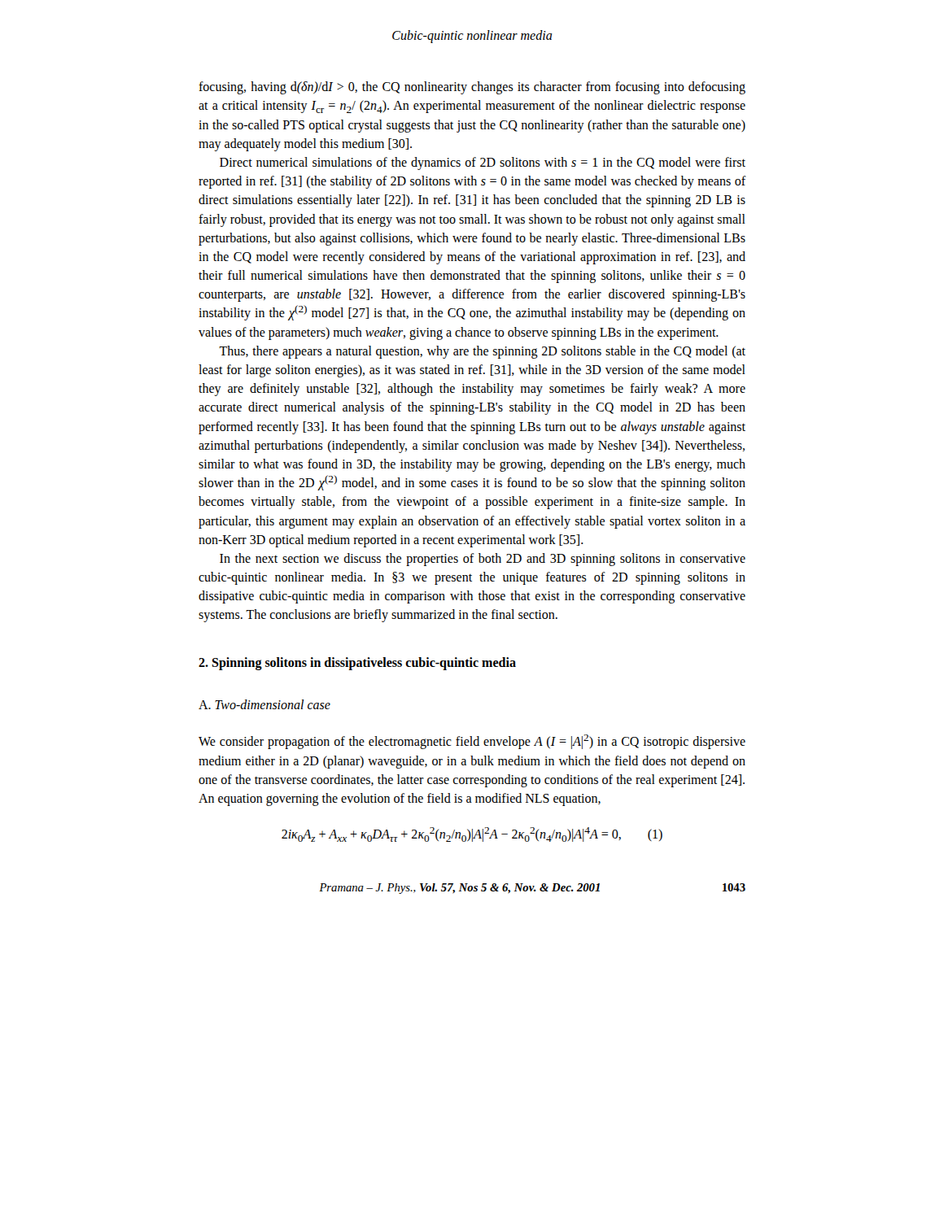Cubic-quintic nonlinear media
focusing, having d(δn)/dI > 0, the CQ nonlinearity changes its character from focusing into defocusing at a critical intensity Icr = n2/ (2n4). An experimental measurement of the nonlinear dielectric response in the so-called PTS optical crystal suggests that just the CQ nonlinearity (rather than the saturable one) may adequately model this medium [30].
Direct numerical simulations of the dynamics of 2D solitons with s = 1 in the CQ model were first reported in ref. [31] (the stability of 2D solitons with s = 0 in the same model was checked by means of direct simulations essentially later [22]). In ref. [31] it has been concluded that the spinning 2D LB is fairly robust, provided that its energy was not too small. It was shown to be robust not only against small perturbations, but also against collisions, which were found to be nearly elastic. Three-dimensional LBs in the CQ model were recently considered by means of the variational approximation in ref. [23], and their full numerical simulations have then demonstrated that the spinning solitons, unlike their s = 0 counterparts, are unstable [32]. However, a difference from the earlier discovered spinning-LB's instability in the χ(2) model [27] is that, in the CQ one, the azimuthal instability may be (depending on values of the parameters) much weaker, giving a chance to observe spinning LBs in the experiment.
Thus, there appears a natural question, why are the spinning 2D solitons stable in the CQ model (at least for large soliton energies), as it was stated in ref. [31], while in the 3D version of the same model they are definitely unstable [32], although the instability may sometimes be fairly weak? A more accurate direct numerical analysis of the spinning-LB's stability in the CQ model in 2D has been performed recently [33]. It has been found that the spinning LBs turn out to be always unstable against azimuthal perturbations (independently, a similar conclusion was made by Neshev [34]). Nevertheless, similar to what was found in 3D, the instability may be growing, depending on the LB's energy, much slower than in the 2D χ(2) model, and in some cases it is found to be so slow that the spinning soliton becomes virtually stable, from the viewpoint of a possible experiment in a finite-size sample. In particular, this argument may explain an observation of an effectively stable spatial vortex soliton in a non-Kerr 3D optical medium reported in a recent experimental work [35].
In the next section we discuss the properties of both 2D and 3D spinning solitons in conservative cubic-quintic nonlinear media. In §3 we present the unique features of 2D spinning solitons in dissipative cubic-quintic media in comparison with those that exist in the corresponding conservative systems. The conclusions are briefly summarized in the final section.
2. Spinning solitons in dissipativeless cubic-quintic media
A. Two-dimensional case
We consider propagation of the electromagnetic field envelope A (I = |A|2) in a CQ isotropic dispersive medium either in a 2D (planar) waveguide, or in a bulk medium in which the field does not depend on one of the transverse coordinates, the latter case corresponding to conditions of the real experiment [24]. An equation governing the evolution of the field is a modified NLS equation,
2iκ0Az + Axx + κ0DAττ + 2κ02(n2/n0)|A|2A − 2κ02(n4/n0)|A|4A = 0, (1)
Pramana – J. Phys., Vol. 57, Nos 5 & 6, Nov. & Dec. 2001 1043